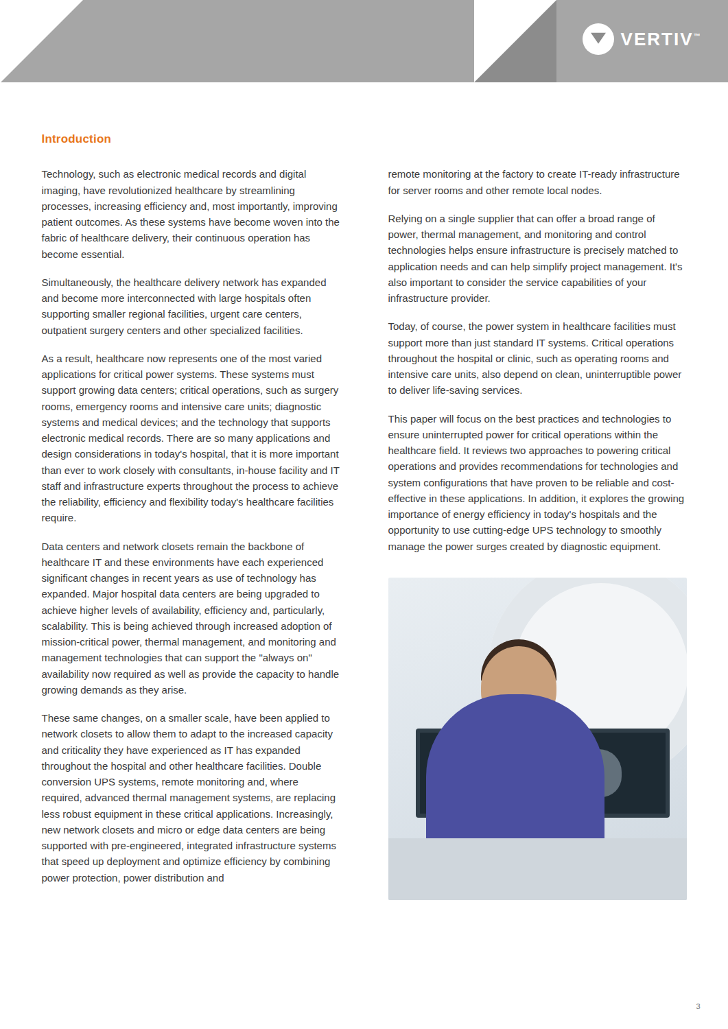VERTIV™
Introduction
Technology, such as electronic medical records and digital imaging, have revolutionized healthcare by streamlining processes, increasing efficiency and, most importantly, improving patient outcomes. As these systems have become woven into the fabric of healthcare delivery, their continuous operation has become essential.
Simultaneously, the healthcare delivery network has expanded and become more interconnected with large hospitals often supporting smaller regional facilities, urgent care centers, outpatient surgery centers and other specialized facilities.
As a result, healthcare now represents one of the most varied applications for critical power systems. These systems must support growing data centers; critical operations, such as surgery rooms, emergency rooms and intensive care units; diagnostic systems and medical devices; and the technology that supports electronic medical records. There are so many applications and design considerations in today's hospital, that it is more important than ever to work closely with consultants, in-house facility and IT staff and infrastructure experts throughout the process to achieve the reliability, efficiency and flexibility today's healthcare facilities require.
Data centers and network closets remain the backbone of healthcare IT and these environments have each experienced significant changes in recent years as use of technology has expanded. Major hospital data centers are being upgraded to achieve higher levels of availability, efficiency and, particularly, scalability. This is being achieved through increased adoption of mission-critical power, thermal management, and monitoring and management technologies that can support the "always on" availability now required as well as provide the capacity to handle growing demands as they arise.
These same changes, on a smaller scale, have been applied to network closets to allow them to adapt to the increased capacity and criticality they have experienced as IT has expanded throughout the hospital and other healthcare facilities. Double conversion UPS systems, remote monitoring and, where required, advanced thermal management systems, are replacing less robust equipment in these critical applications. Increasingly, new network closets and micro or edge data centers are being supported with pre-engineered, integrated infrastructure systems that speed up deployment and optimize efficiency by combining power protection, power distribution and
remote monitoring at the factory to create IT-ready infrastructure for server rooms and other remote local nodes.
Relying on a single supplier that can offer a broad range of power, thermal management, and monitoring and control technologies helps ensure infrastructure is precisely matched to application needs and can help simplify project management. It's also important to consider the service capabilities of your infrastructure provider.
Today, of course, the power system in healthcare facilities must support more than just standard IT systems. Critical operations throughout the hospital or clinic, such as operating rooms and intensive care units, also depend on clean, uninterruptible power to deliver life-saving services.
This paper will focus on the best practices and technologies to ensure uninterrupted power for critical operations within the healthcare field. It reviews two approaches to powering critical operations and provides recommendations for technologies and system configurations that have proven to be reliable and cost-effective in these applications. In addition, it explores the growing importance of energy efficiency in today's hospitals and the opportunity to use cutting-edge UPS technology to smoothly manage the power surges created by diagnostic equipment.
3